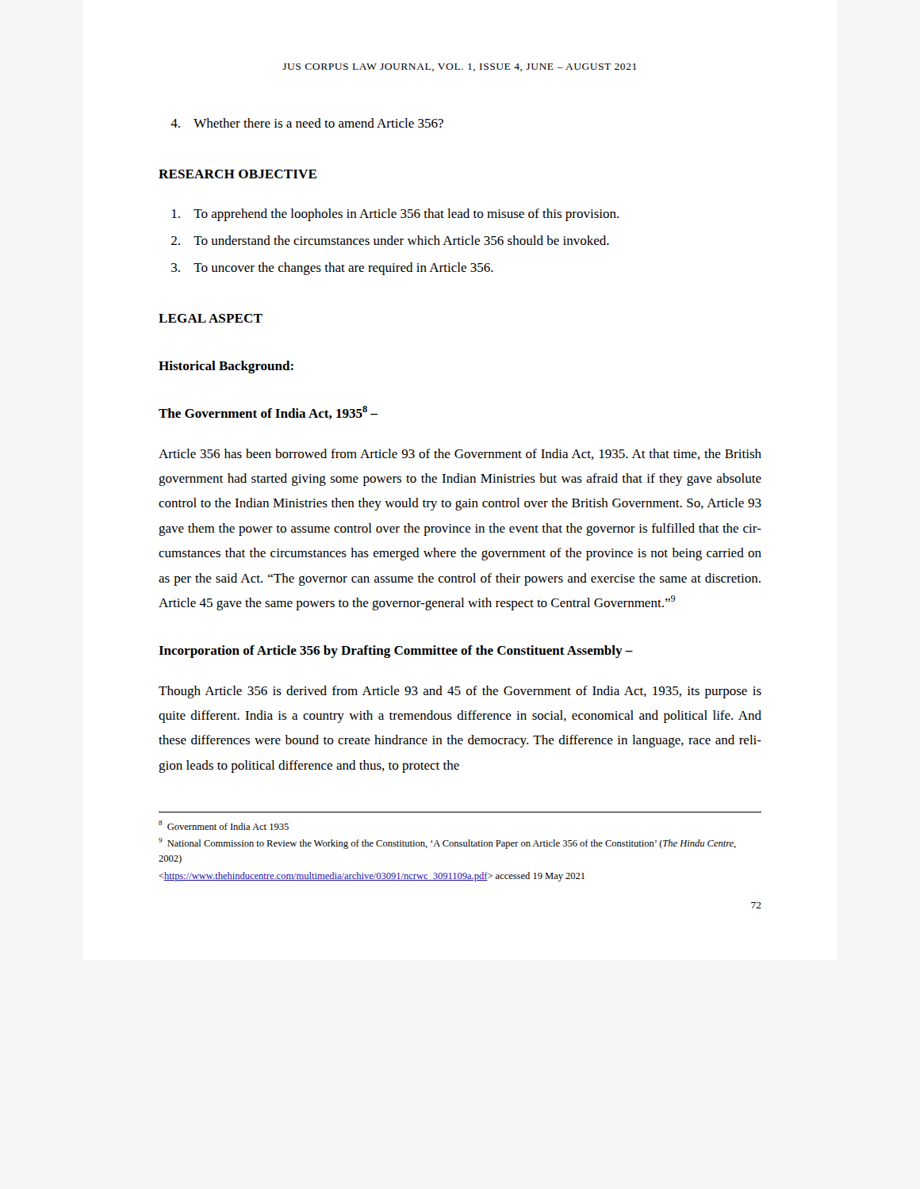JUS CORPUS LAW JOURNAL, VOL. 1, ISSUE 4, JUNE – AUGUST 2021
Whether there is a need to amend Article 356?
RESEARCH OBJECTIVE
To apprehend the loopholes in Article 356 that lead to misuse of this provision.
To understand the circumstances under which Article 356 should be invoked.
To uncover the changes that are required in Article 356.
LEGAL ASPECT
Historical Background:
The Government of India Act, 19358 –
Article 356 has been borrowed from Article 93 of the Government of India Act, 1935. At that time, the British government had started giving some powers to the Indian Ministries but was afraid that if they gave absolute control to the Indian Ministries then they would try to gain control over the British Government. So, Article 93 gave them the power to assume control over the province in the event that the governor is fulfilled that the circumstances that the circumstances has emerged where the government of the province is not being carried on as per the said Act. “The governor can assume the control of their powers and exercise the same at discretion. Article 45 gave the same powers to the governor-general with respect to Central Government.”9
Incorporation of Article 356 by Drafting Committee of the Constituent Assembly –
Though Article 356 is derived from Article 93 and 45 of the Government of India Act, 1935, its purpose is quite different. India is a country with a tremendous difference in social, economical and political life. And these differences were bound to create hindrance in the democracy. The difference in language, race and religion leads to political difference and thus, to protect the
8 Government of India Act 1935
9 National Commission to Review the Working of the Constitution, ‘A Consultation Paper on Article 356 of the Constitution’ (The Hindu Centre, 2002)
<https://www.thehinducentre.com/multimedia/archive/03091/ncrwc_3091109a.pdf> accessed 19 May 2021
72